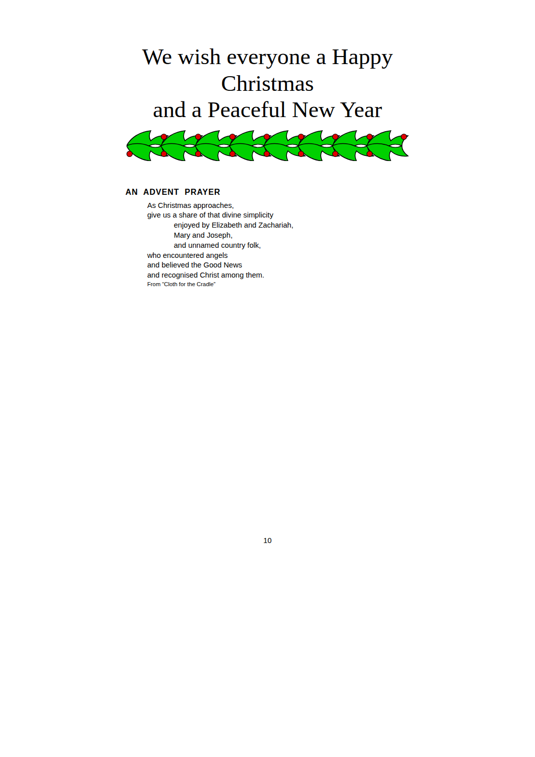We wish everyone a Happy Christmas
and a Peaceful New Year
Holly leaves and berries border
AN ADVENT PRAYER
As Christmas approaches,
give us a share of that divine simplicity
enjoyed by Elizabeth and Zachariah,
Mary and Joseph,
and unnamed country folk,
who encountered angels
and believed the Good News
and recognised Christ among them.
From “Cloth for the Cradle”
10